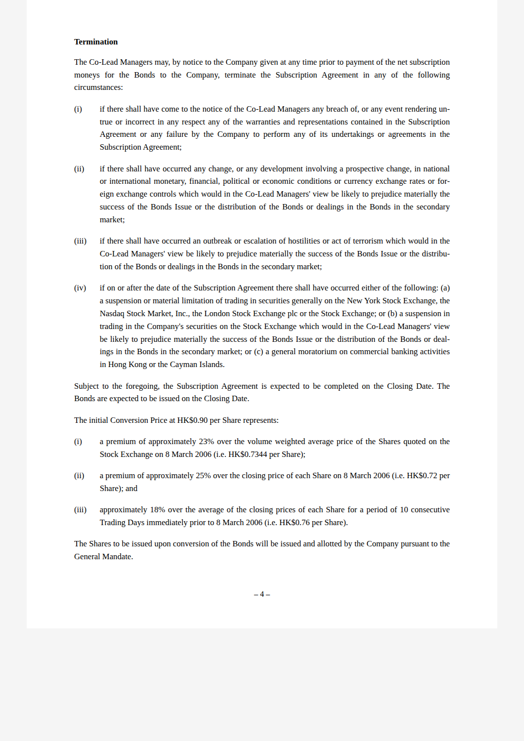Termination
The Co-Lead Managers may, by notice to the Company given at any time prior to payment of the net subscription moneys for the Bonds to the Company, terminate the Subscription Agreement in any of the following circumstances:
(i) if there shall have come to the notice of the Co-Lead Managers any breach of, or any event rendering untrue or incorrect in any respect any of the warranties and representations contained in the Subscription Agreement or any failure by the Company to perform any of its undertakings or agreements in the Subscription Agreement;
(ii) if there shall have occurred any change, or any development involving a prospective change, in national or international monetary, financial, political or economic conditions or currency exchange rates or foreign exchange controls which would in the Co-Lead Managers' view be likely to prejudice materially the success of the Bonds Issue or the distribution of the Bonds or dealings in the Bonds in the secondary market;
(iii) if there shall have occurred an outbreak or escalation of hostilities or act of terrorism which would in the Co-Lead Managers' view be likely to prejudice materially the success of the Bonds Issue or the distribution of the Bonds or dealings in the Bonds in the secondary market;
(iv) if on or after the date of the Subscription Agreement there shall have occurred either of the following: (a) a suspension or material limitation of trading in securities generally on the New York Stock Exchange, the Nasdaq Stock Market, Inc., the London Stock Exchange plc or the Stock Exchange; or (b) a suspension in trading in the Company's securities on the Stock Exchange which would in the Co-Lead Managers' view be likely to prejudice materially the success of the Bonds Issue or the distribution of the Bonds or dealings in the Bonds in the secondary market; or (c) a general moratorium on commercial banking activities in Hong Kong or the Cayman Islands.
Subject to the foregoing, the Subscription Agreement is expected to be completed on the Closing Date. The Bonds are expected to be issued on the Closing Date.
The initial Conversion Price at HK$0.90 per Share represents:
(i) a premium of approximately 23% over the volume weighted average price of the Shares quoted on the Stock Exchange on 8 March 2006 (i.e. HK$0.7344 per Share);
(ii) a premium of approximately 25% over the closing price of each Share on 8 March 2006 (i.e. HK$0.72 per Share); and
(iii) approximately 18% over the average of the closing prices of each Share for a period of 10 consecutive Trading Days immediately prior to 8 March 2006 (i.e. HK$0.76 per Share).
The Shares to be issued upon conversion of the Bonds will be issued and allotted by the Company pursuant to the General Mandate.
– 4 –